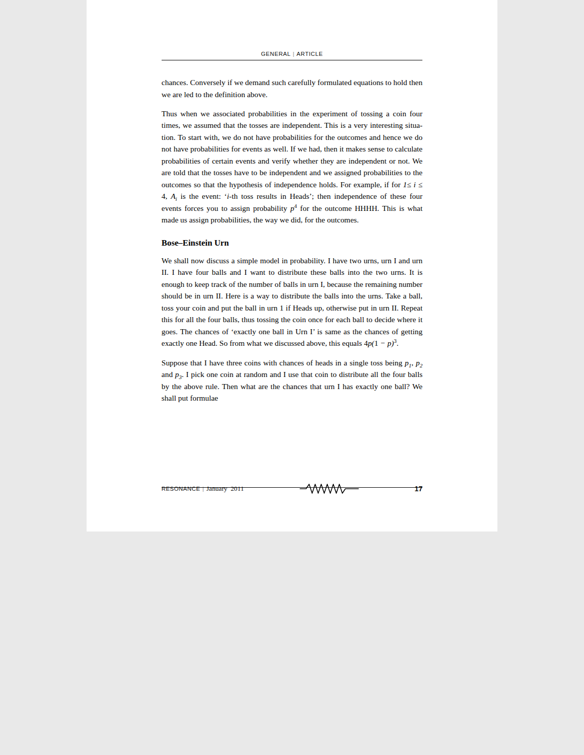GENERAL|ARTICLE
chances. Conversely if we demand such carefully formulated equations to hold then we are led to the definition above.
Thus when we associated probabilities in the experiment of tossing a coin four times, we assumed that the tosses are independent. This is a very interesting situation. To start with, we do not have probabilities for the outcomes and hence we do not have probabilities for events as well. If we had, then it makes sense to calculate probabilities of certain events and verify whether they are independent or not. We are told that the tosses have to be independent and we assigned probabilities to the outcomes so that the hypothesis of independence holds. For example, if for 1≤ i ≤ 4, Ai is the event: ‘i-th toss results in Heads’; then independence of these four events forces you to assign probability p4 for the outcome HHHH. This is what made us assign probabilities, the way we did, for the outcomes.
Bose–Einstein Urn
We shall now discuss a simple model in probability. I have two urns, urn I and urn II. I have four balls and I want to distribute these balls into the two urns. It is enough to keep track of the number of balls in urn I, because the remaining number should be in urn II. Here is a way to distribute the balls into the urns. Take a ball, toss your coin and put the ball in urn 1 if Heads up, otherwise put in urn II. Repeat this for all the four balls, thus tossing the coin once for each ball to decide where it goes. The chances of ‘exactly one ball in Urn I’ is same as the chances of getting exactly one Head. So from what we discussed above, this equals 4p(1 − p)3.
Suppose that I have three coins with chances of heads in a single toss being p1, p2 and p3. I pick one coin at random and I use that coin to distribute all the four balls by the above rule. Then what are the chances that urn I has exactly one ball? We shall put formulae
RESONANCE|January 2011
17